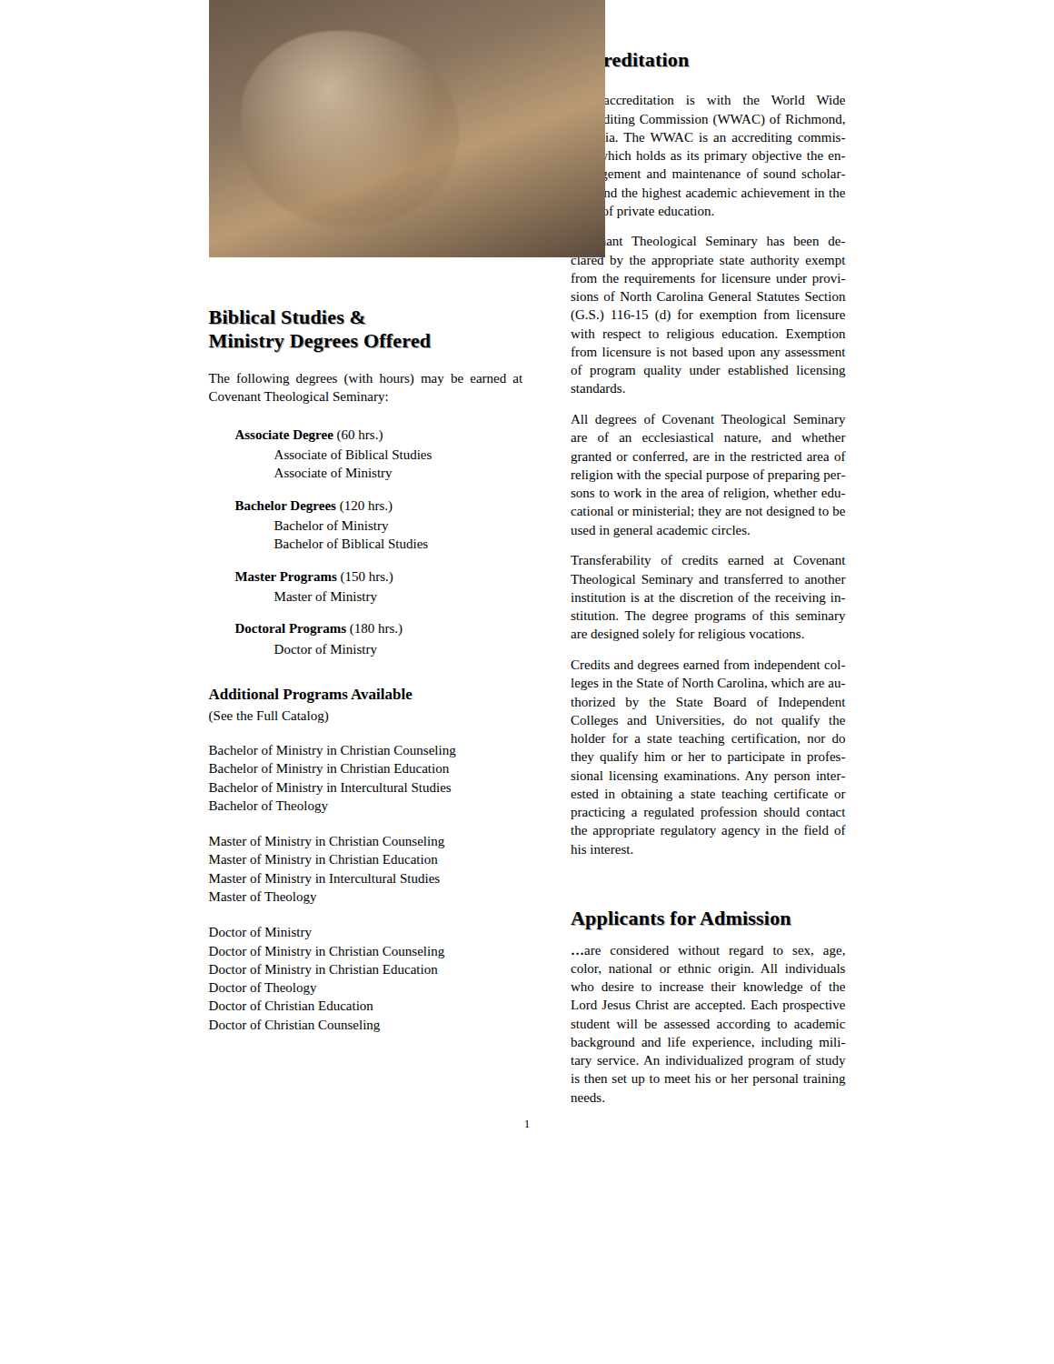Biblical Studies &
Ministry Degrees Offered
The following degrees (with hours) may be earned at Covenant Theological Seminary:
Associate Degree (60 hrs.)
Associate of Biblical Studies
Associate of Ministry
Bachelor Degrees (120 hrs.)
Bachelor of Ministry
Bachelor of Biblical Studies
Master Programs (150 hrs.)
Master of Ministry
Doctoral Programs (180 hrs.)
Doctor of Ministry
Additional Programs Available
(See the Full Catalog)
Bachelor of Ministry in Christian Counseling
Bachelor of Ministry in Christian Education
Bachelor of Ministry in Intercultural Studies
Bachelor of Theology
Master of Ministry in Christian Counseling
Master of Ministry in Christian Education
Master of Ministry in Intercultural Studies
Master of Theology
Doctor of Ministry
Doctor of Ministry in Christian Counseling
Doctor of Ministry in Christian Education
Doctor of Theology
Doctor of Christian Education
Doctor of Christian Counseling
Accreditation
Our accreditation is with the World Wide Accrediting Commission (WWAC) of Richmond, Virginia. The WWAC is an accrediting commission which holds as its primary objective the encouragement and maintenance of sound scholarship and the highest academic achievement in the areas of private education.
Covenant Theological Seminary has been declared by the appropriate state authority exempt from the requirements for licensure under provisions of North Carolina General Statutes Section (G.S.) 116-15 (d) for exemption from licensure with respect to religious education. Exemption from licensure is not based upon any assessment of program quality under established licensing standards.
All degrees of Covenant Theological Seminary are of an ecclesiastical nature, and whether granted or conferred, are in the restricted area of religion with the special purpose of preparing persons to work in the area of religion, whether educational or ministerial; they are not designed to be used in general academic circles.
Transferability of credits earned at Covenant Theological Seminary and transferred to another institution is at the discretion of the receiving institution. The degree programs of this seminary are designed solely for religious vocations.
Credits and degrees earned from independent colleges in the State of North Carolina, which are authorized by the State Board of Independent Colleges and Universities, do not qualify the holder for a state teaching certification, nor do they qualify him or her to participate in professional licensing examinations. Any person interested in obtaining a state teaching certificate or practicing a regulated profession should contact the appropriate regulatory agency in the field of his interest.
Applicants for Admission
…are considered without regard to sex, age, color, national or ethnic origin. All individuals who desire to increase their knowledge of the Lord Jesus Christ are accepted. Each prospective student will be assessed according to academic background and life experience, including military service. An individualized program of study is then set up to meet his or her personal training needs.
1